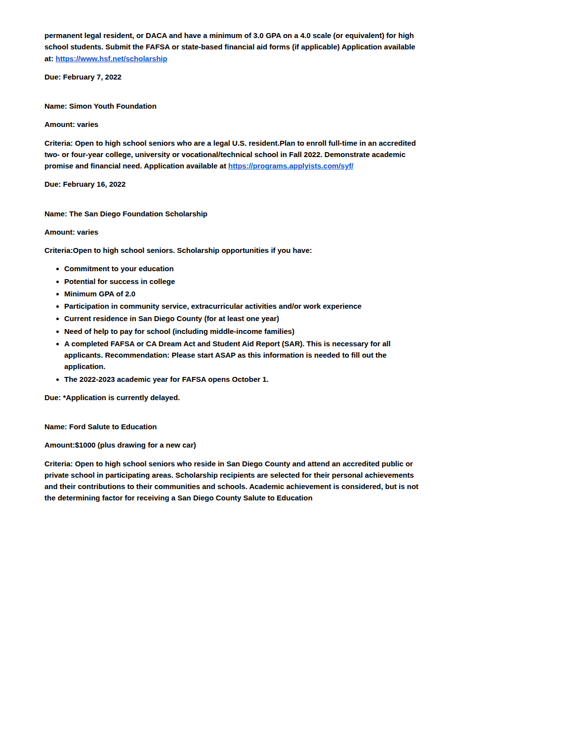permanent legal resident, or DACA and have a minimum of 3.0 GPA on a 4.0 scale (or equivalent) for high school students. Submit the FAFSA or state-based financial aid forms (if applicable) Application available at: https://www.hsf.net/scholarship
Due: February 7, 2022
Name: Simon Youth Foundation
Amount: varies
Criteria: Open to high school seniors who are a legal U.S. resident.Plan to enroll full-time in an accredited two- or four-year college, university or vocational/technical school in Fall 2022. Demonstrate academic promise and financial need. Application available at https://programs.applyists.com/syf/
Due: February 16, 2022
Name: The San Diego Foundation Scholarship
Amount: varies
Criteria:Open to high school seniors. Scholarship opportunities if you have:
Commitment to your education
Potential for success in college
Minimum GPA of 2.0
Participation in community service, extracurricular activities and/or work experience
Current residence in San Diego County (for at least one year)
Need of help to pay for school (including middle-income families)
A completed FAFSA or CA Dream Act and Student Aid Report (SAR). This is necessary for all applicants. Recommendation: Please start ASAP as this information is needed to fill out the application.
The 2022-2023 academic year for FAFSA opens October 1.
Due: *Application is currently delayed.
Name: Ford Salute to Education
Amount:$1000 (plus drawing for a new car)
Criteria: Open to high school seniors who reside in San Diego County and attend an accredited public or private school in participating areas. Scholarship recipients are selected for their personal achievements and their contributions to their communities and schools. Academic achievement is considered, but is not the determining factor for receiving a San Diego County Salute to Education